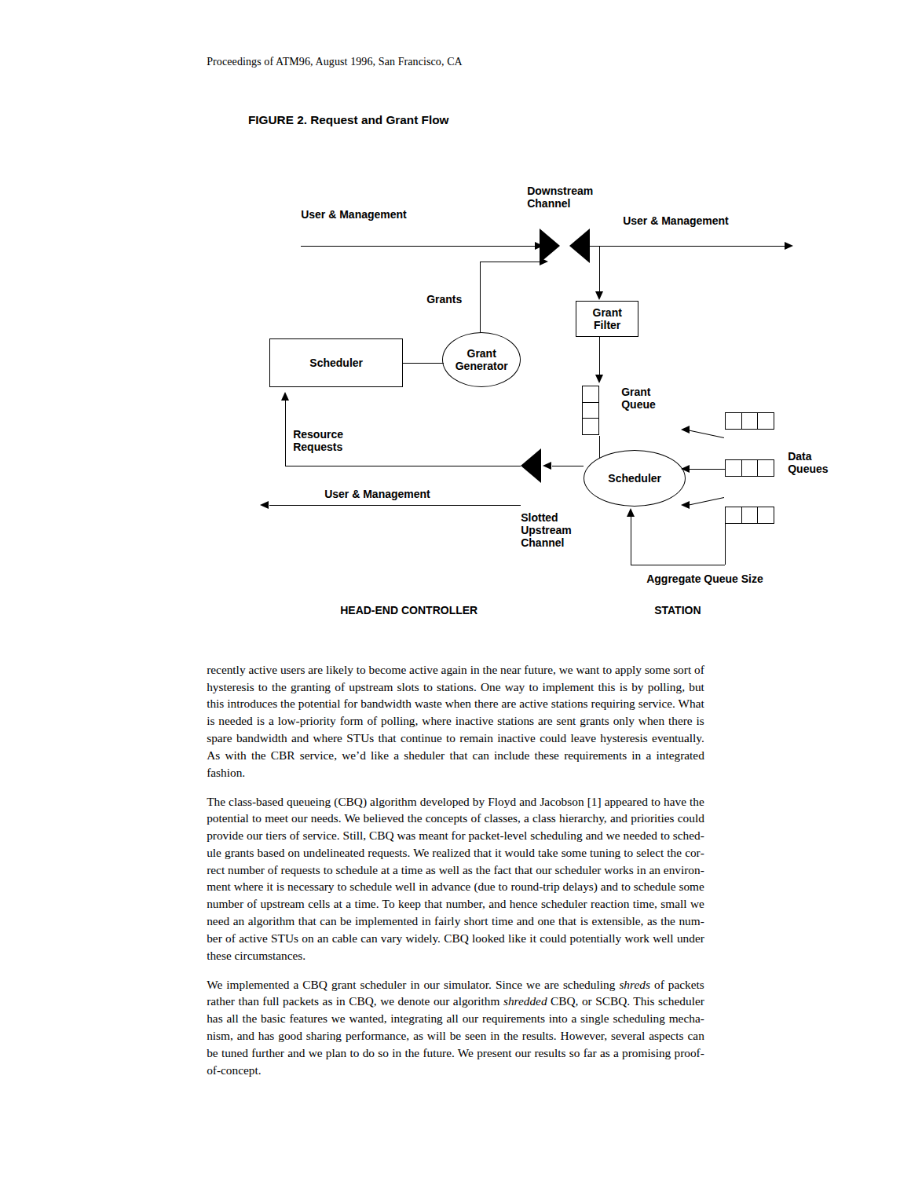Proceedings of ATM96, August 1996, San Francisco, CA
FIGURE 2. Request and Grant Flow
User & Management
Downstream
Channel
User & Management
Grant
Filter
Grant
Queue
Grants
Scheduler
Grant
Generator
Resource
Requests
User & Management
Slotted
Upstream
Channel
Scheduler
Data
Queues
Aggregate Queue Size
HEAD-END CONTROLLER
STATION
recently active users are likely to become active again in the near future, we want to apply some sort of hysteresis to the granting of upstream slots to stations. One way to implement this is by polling, but this introduces the potential for bandwidth waste when there are active stations requiring service. What is needed is a low-priority form of polling, where inactive stations are sent grants only when there is spare bandwidth and where STUs that continue to remain inactive could leave hysteresis eventually. As with the CBR service, we’d like a sheduler that can include these requirements in a integrated fashion.
The class-based queueing (CBQ) algorithm developed by Floyd and Jacobson [1] appeared to have the potential to meet our needs. We believed the concepts of classes, a class hierarchy, and priorities could provide our tiers of service. Still, CBQ was meant for packet-level scheduling and we needed to schedule grants based on undelineated requests. We realized that it would take some tuning to select the correct number of requests to schedule at a time as well as the fact that our scheduler works in an environment where it is necessary to schedule well in advance (due to round-trip delays) and to schedule some number of upstream cells at a time. To keep that number, and hence scheduler reaction time, small we need an algorithm that can be implemented in fairly short time and one that is extensible, as the number of active STUs on an cable can vary widely. CBQ looked like it could potentially work well under these circumstances.
We implemented a CBQ grant scheduler in our simulator. Since we are scheduling shreds of packets rather than full packets as in CBQ, we denote our algorithm shredded CBQ, or SCBQ. This scheduler has all the basic features we wanted, integrating all our requirements into a single scheduling mechanism, and has good sharing performance, as will be seen in the results. However, several aspects can be tuned further and we plan to do so in the future. We present our results so far as a promising proof-of-concept.